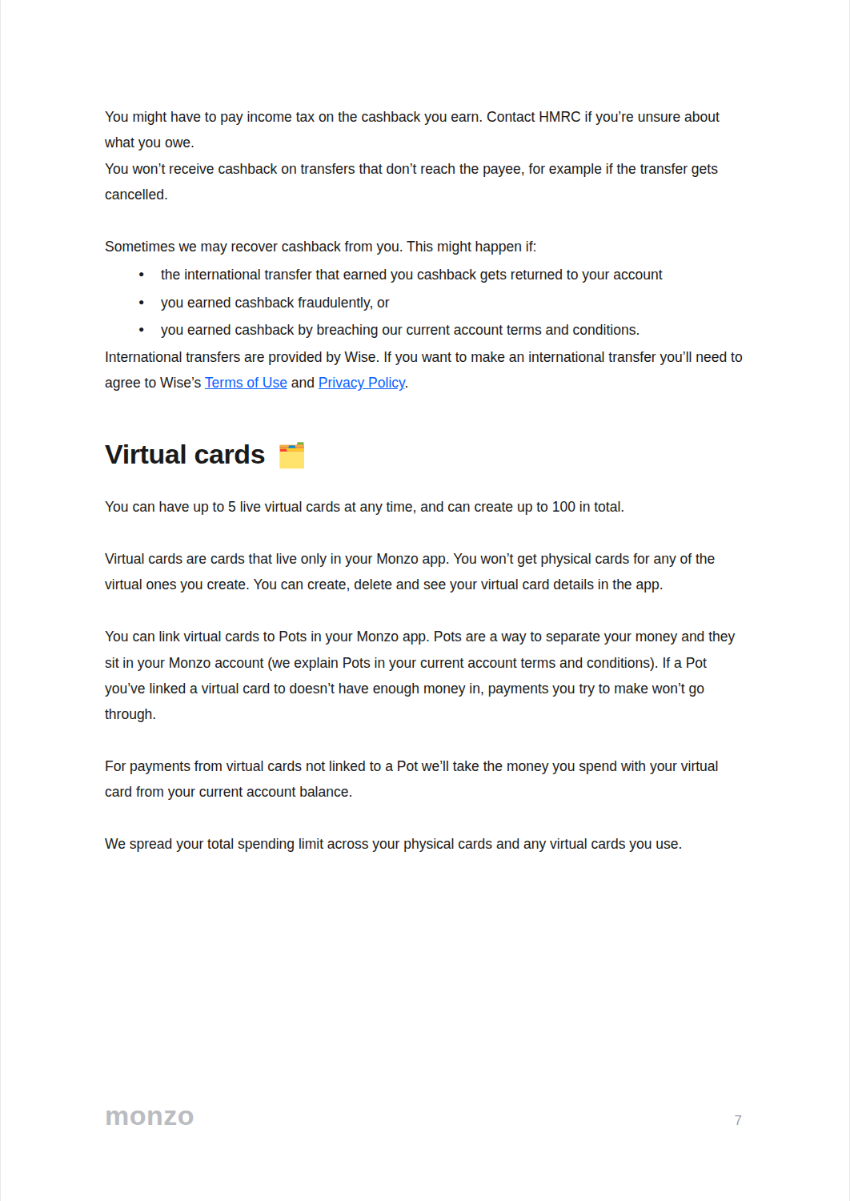You might have to pay income tax on the cashback you earn. Contact HMRC if you’re unsure about what you owe.
You won’t receive cashback on transfers that don’t reach the payee, for example if the transfer gets cancelled.
Sometimes we may recover cashback from you. This might happen if:
the international transfer that earned you cashback gets returned to your account
you earned cashback fraudulently, or
you earned cashback by breaching our current account terms and conditions.
International transfers are provided by Wise. If you want to make an international transfer you’ll need to agree to Wise’s Terms of Use and Privacy Policy.
Virtual cards 🗂️
You can have up to 5 live virtual cards at any time, and can create up to 100 in total.
Virtual cards are cards that live only in your Monzo app. You won’t get physical cards for any of the virtual ones you create. You can create, delete and see your virtual card details in the app.
You can link virtual cards to Pots in your Monzo app. Pots are a way to separate your money and they sit in your Monzo account (we explain Pots in your current account terms and conditions). If a Pot you’ve linked a virtual card to doesn’t have enough money in, payments you try to make won’t go through.
For payments from virtual cards not linked to a Pot we’ll take the money you spend with your virtual card from your current account balance.
We spread your total spending limit across your physical cards and any virtual cards you use.
monzo
7